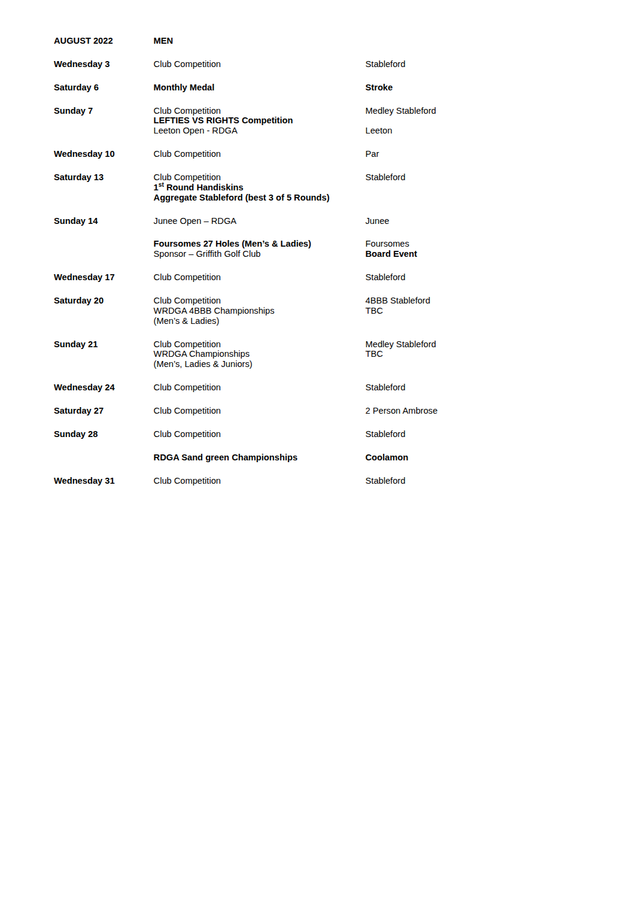| AUGUST 2022 | MEN | |
| Wednesday 3 | Club Competition | Stableford |
| Saturday 6 | Monthly Medal | Stroke |
| Sunday 7 | Club Competition | Medley Stableford |
| | LEFTIES VS RIGHTS Competition | |
| | Leeton Open - RDGA | Leeton |
| Wednesday 10 | Club Competition | Par |
| Saturday 13 | Club Competition | Stableford |
| | 1 st Round Handiskins | |
| | Aggregate Stableford (best 3 of 5 Rounds) | |
| Sunday 14 | Junee Open – RDGA | Junee |
| | Foursomes 27 Holes (Men’s & Ladies) | Foursomes |
| | Sponsor – Griffith Golf Club | Board Event |
| Wednesday 17 | Club Competition | Stableford |
| Saturday 20 | Club Competition | 4BBB Stableford |
| | WRDGA 4BBB Championships | TBC |
| | (Men’s & Ladies) | |
| Sunday 21 | Club Competition | Medley Stableford |
| | WRDGA Championships | TBC |
| | (Men’s, Ladies & Juniors) | |
| Wednesday 24 | Club Competition | Stableford |
| Saturday 27 | Club Competition | 2 Person Ambrose |
| Sunday 28 | Club Competition | Stableford |
| | RDGA Sand green Championships | Coolamon |
| Wednesday 31 | Club Competition | Stableford |